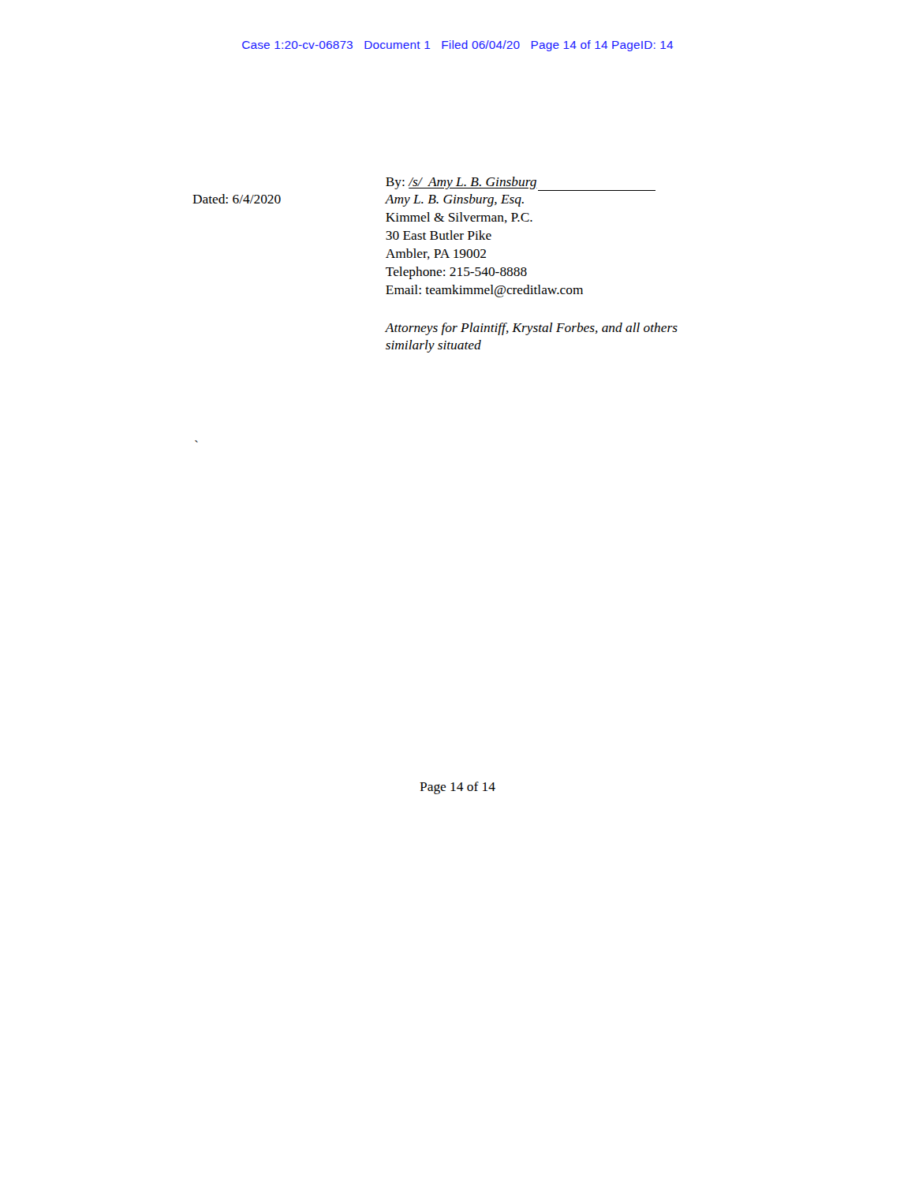Case 1:20-cv-06873 Document 1 Filed 06/04/20 Page 14 of 14 PageID: 14
Dated: 6/4/2020
By: /s/ Amy L. B. Ginsburg
Amy L. B. Ginsburg, Esq.
Kimmel & Silverman, P.C.
30 East Butler Pike
Ambler, PA 19002
Telephone: 215-540-8888
Email: teamkimmel@creditlaw.com
Attorneys for Plaintiff, Krystal Forbes, and all others similarly situated
`
Page 14 of 14